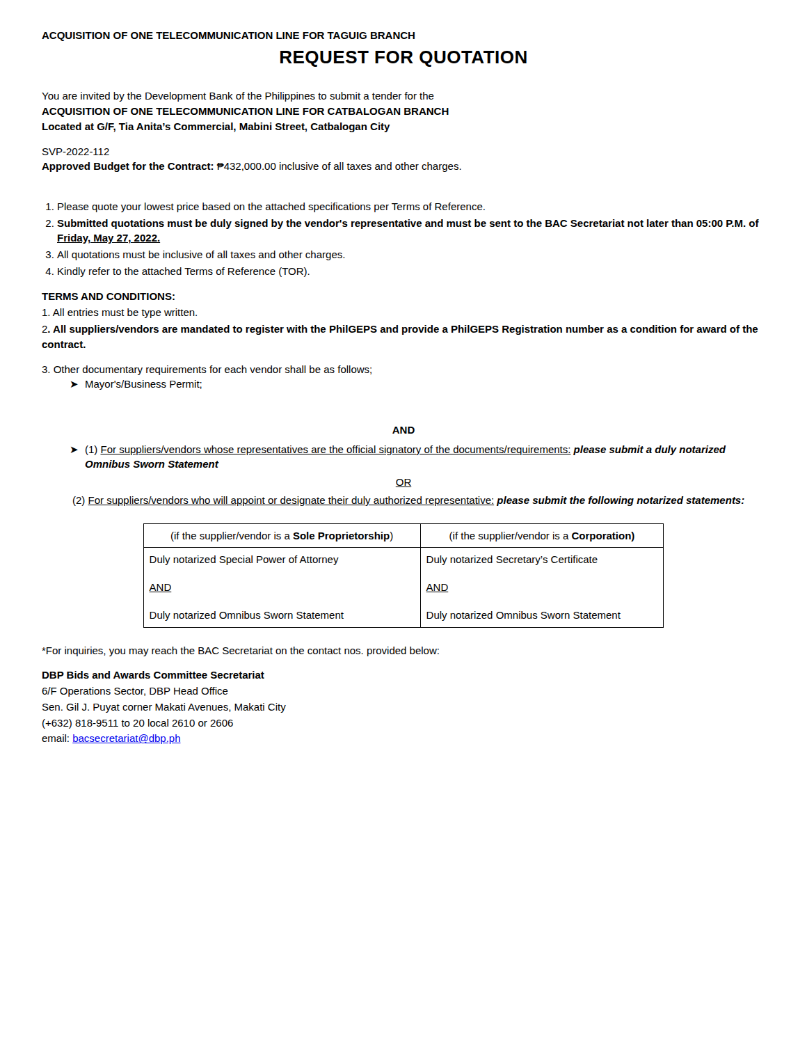ACQUISITION OF ONE TELECOMMUNICATION LINE FOR TAGUIG BRANCH
REQUEST FOR QUOTATION
You are invited by the Development Bank of the Philippines to submit a tender for the
ACQUISITION OF ONE TELECOMMUNICATION LINE FOR CATBALOGAN BRANCH
Located at G/F, Tia Anita’s Commercial, Mabini Street, Catbalogan City
SVP-2022-112
Approved Budget for the Contract: ₱432,000.00 inclusive of all taxes and other charges.
Please quote your lowest price based on the attached specifications per Terms of Reference.
Submitted quotations must be duly signed by the vendor's representative and must be sent to the BAC Secretariat not later than 05:00 P.M. of Friday, May 27, 2022.
All quotations must be inclusive of all taxes and other charges.
Kindly refer to the attached Terms of Reference (TOR).
TERMS AND CONDITIONS:
1. All entries must be type written.
2. All suppliers/vendors are mandated to register with the PhilGEPS and provide a PhilGEPS Registration number as a condition for award of the contract.
3. Other documentary requirements for each vendor shall be as follows;
➤Mayor's/Business Permit;
AND
➤ (1) For suppliers/vendors whose representatives are the official signatory of the documents/requirements: please submit a duly notarized Omnibus Sworn Statement
OR
(2) For suppliers/vendors who will appoint or designate their duly authorized representative: please submit the following notarized statements:
| (if the supplier/vendor is a Sole Proprietorship ) | (if the supplier/vendor is a Corporation) |
| Duly notarized Special Power of Attorney AND Duly notarized Omnibus Sworn Statement | Duly notarized Secretary’s Certificate AND Duly notarized Omnibus Sworn Statement |
*For inquiries, you may reach the BAC Secretariat on the contact nos. provided below:
DBP Bids and Awards Committee Secretariat
6/F Operations Sector, DBP Head Office
Sen. Gil J. Puyat corner Makati Avenues, Makati City
(+632) 818-9511 to 20 local 2610 or 2606
email: bacsecretariat@dbp.ph